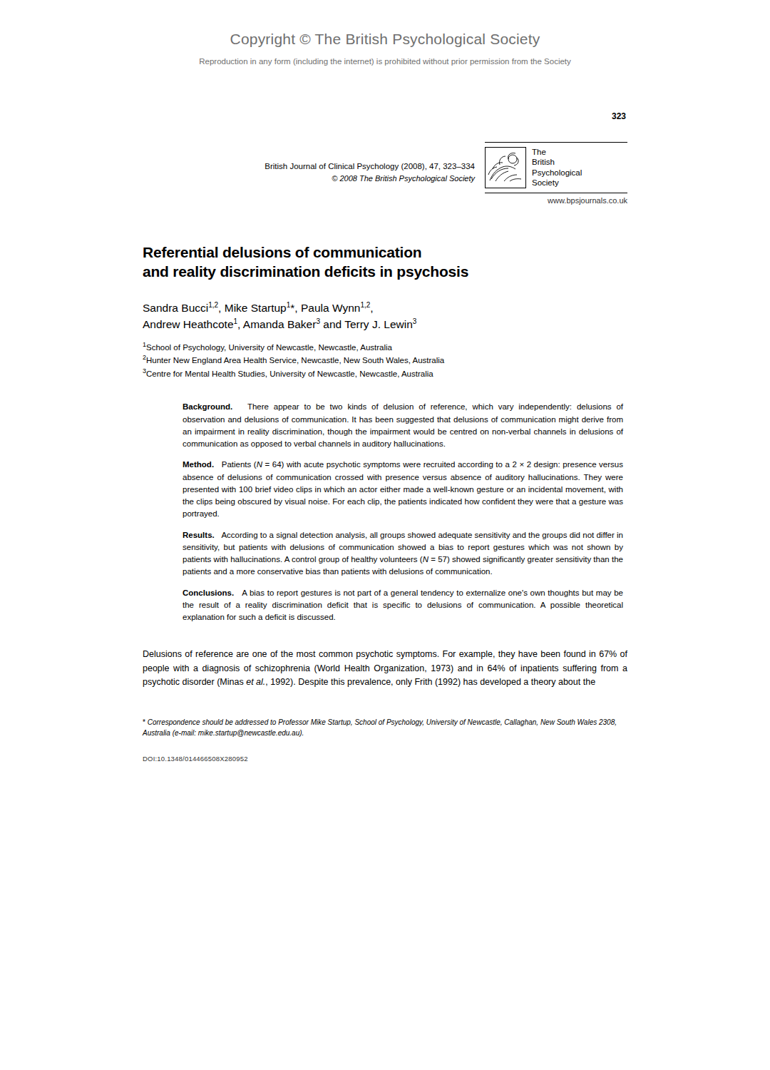Copyright © The British Psychological Society
Reproduction in any form (including the internet) is prohibited without prior permission from the Society
323
British Journal of Clinical Psychology (2008), 47, 323–334
© 2008 The British Psychological Society
The
British
Psychological
Society
www.bpsjournals.co.uk
Referential delusions of communication
and reality discrimination deficits in psychosis
Sandra Bucci1,2, Mike Startup1*, Paula Wynn1,2,
Andrew Heathcote1, Amanda Baker3 and Terry J. Lewin3
1School of Psychology, University of Newcastle, Newcastle, Australia
2Hunter New England Area Health Service, Newcastle, New South Wales, Australia
3Centre for Mental Health Studies, University of Newcastle, Newcastle, Australia
Background. There appear to be two kinds of delusion of reference, which vary independently: delusions of observation and delusions of communication. It has been suggested that delusions of communication might derive from an impairment in reality discrimination, though the impairment would be centred on non-verbal channels in delusions of communication as opposed to verbal channels in auditory hallucinations.
Method. Patients (N = 64) with acute psychotic symptoms were recruited according to a 2 × 2 design: presence versus absence of delusions of communication crossed with presence versus absence of auditory hallucinations. They were presented with 100 brief video clips in which an actor either made a well-known gesture or an incidental movement, with the clips being obscured by visual noise. For each clip, the patients indicated how confident they were that a gesture was portrayed.
Results. According to a signal detection analysis, all groups showed adequate sensitivity and the groups did not differ in sensitivity, but patients with delusions of communication showed a bias to report gestures which was not shown by patients with hallucinations. A control group of healthy volunteers (N = 57) showed significantly greater sensitivity than the patients and a more conservative bias than patients with delusions of communication.
Conclusions. A bias to report gestures is not part of a general tendency to externalize one's own thoughts but may be the result of a reality discrimination deficit that is specific to delusions of communication. A possible theoretical explanation for such a deficit is discussed.
Delusions of reference are one of the most common psychotic symptoms. For example, they have been found in 67% of people with a diagnosis of schizophrenia (World Health Organization, 1973) and in 64% of inpatients suffering from a psychotic disorder (Minas et al., 1992). Despite this prevalence, only Frith (1992) has developed a theory about the
* Correspondence should be addressed to Professor Mike Startup, School of Psychology, University of Newcastle, Callaghan, New South Wales 2308, Australia (e-mail: mike.startup@newcastle.edu.au).
DOI:10.1348/014466508X280952